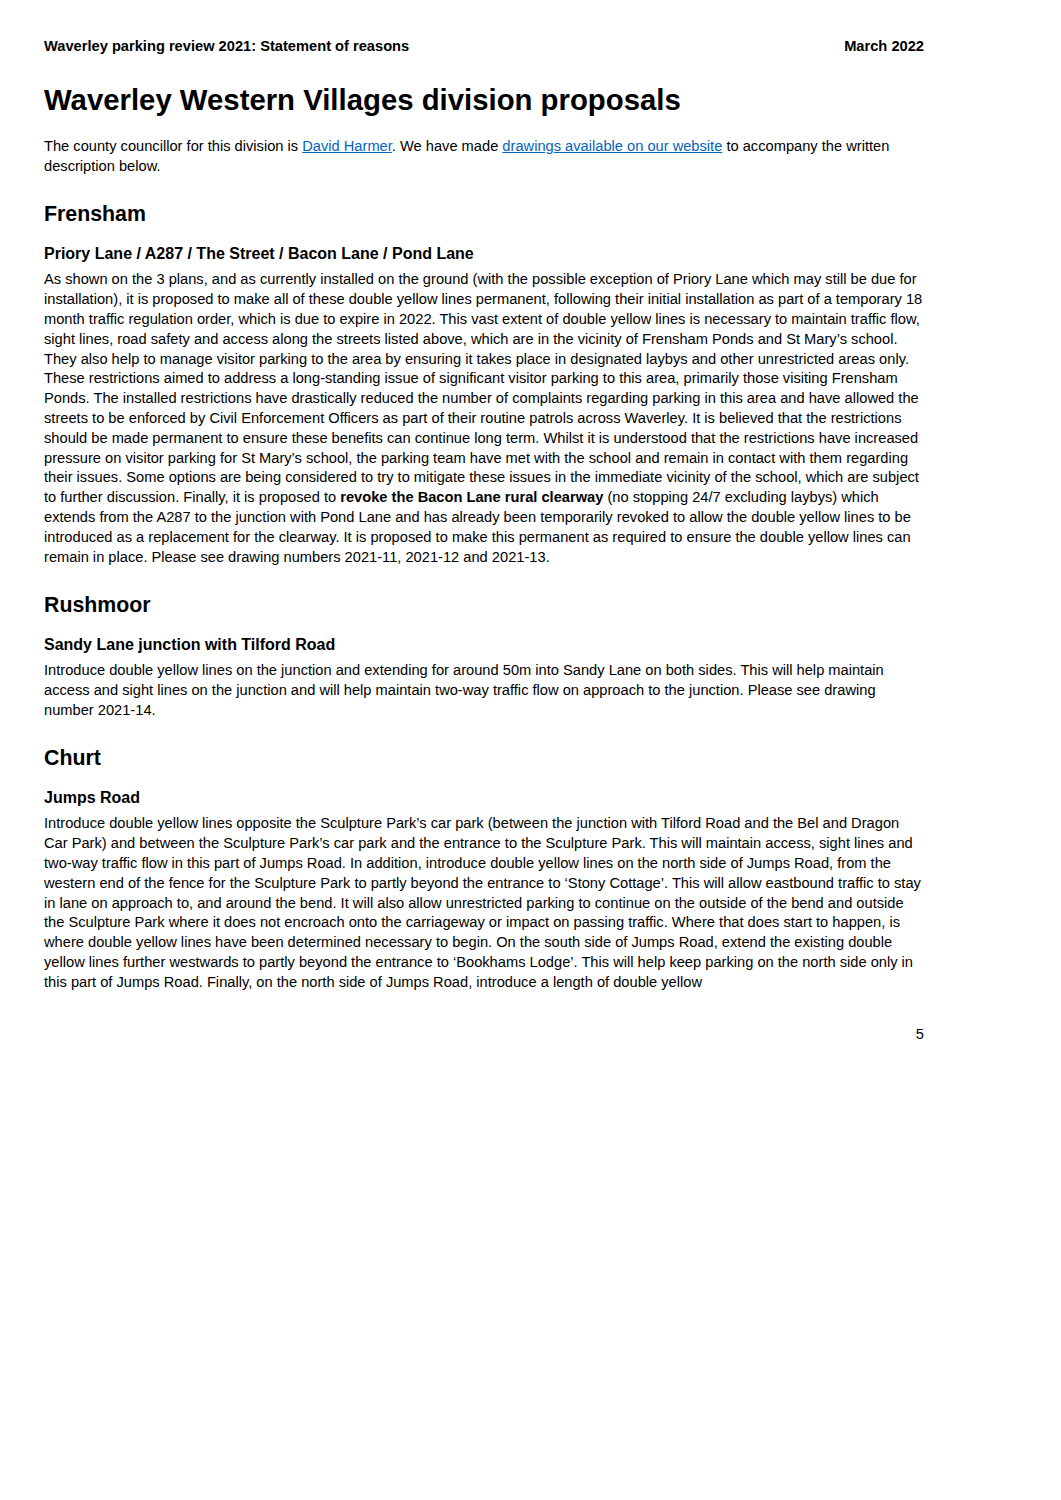Waverley parking review 2021: Statement of reasons March 2022
Waverley Western Villages division proposals
The county councillor for this division is David Harmer. We have made drawings available on our website to accompany the written description below.
Frensham
Priory Lane / A287 / The Street / Bacon Lane / Pond Lane
As shown on the 3 plans, and as currently installed on the ground (with the possible exception of Priory Lane which may still be due for installation), it is proposed to make all of these double yellow lines permanent, following their initial installation as part of a temporary 18 month traffic regulation order, which is due to expire in 2022. This vast extent of double yellow lines is necessary to maintain traffic flow, sight lines, road safety and access along the streets listed above, which are in the vicinity of Frensham Ponds and St Mary’s school. They also help to manage visitor parking to the area by ensuring it takes place in designated laybys and other unrestricted areas only. These restrictions aimed to address a long-standing issue of significant visitor parking to this area, primarily those visiting Frensham Ponds. The installed restrictions have drastically reduced the number of complaints regarding parking in this area and have allowed the streets to be enforced by Civil Enforcement Officers as part of their routine patrols across Waverley. It is believed that the restrictions should be made permanent to ensure these benefits can continue long term. Whilst it is understood that the restrictions have increased pressure on visitor parking for St Mary’s school, the parking team have met with the school and remain in contact with them regarding their issues. Some options are being considered to try to mitigate these issues in the immediate vicinity of the school, which are subject to further discussion. Finally, it is proposed to revoke the Bacon Lane rural clearway (no stopping 24/7 excluding laybys) which extends from the A287 to the junction with Pond Lane and has already been temporarily revoked to allow the double yellow lines to be introduced as a replacement for the clearway. It is proposed to make this permanent as required to ensure the double yellow lines can remain in place. Please see drawing numbers 2021-11, 2021-12 and 2021-13.
Rushmoor
Sandy Lane junction with Tilford Road
Introduce double yellow lines on the junction and extending for around 50m into Sandy Lane on both sides. This will help maintain access and sight lines on the junction and will help maintain two-way traffic flow on approach to the junction. Please see drawing number 2021-14.
Churt
Jumps Road
Introduce double yellow lines opposite the Sculpture Park’s car park (between the junction with Tilford Road and the Bel and Dragon Car Park) and between the Sculpture Park’s car park and the entrance to the Sculpture Park. This will maintain access, sight lines and two-way traffic flow in this part of Jumps Road. In addition, introduce double yellow lines on the north side of Jumps Road, from the western end of the fence for the Sculpture Park to partly beyond the entrance to ‘Stony Cottage’. This will allow eastbound traffic to stay in lane on approach to, and around the bend. It will also allow unrestricted parking to continue on the outside of the bend and outside the Sculpture Park where it does not encroach onto the carriageway or impact on passing traffic. Where that does start to happen, is where double yellow lines have been determined necessary to begin. On the south side of Jumps Road, extend the existing double yellow lines further westwards to partly beyond the entrance to ‘Bookhams Lodge’. This will help keep parking on the north side only in this part of Jumps Road. Finally, on the north side of Jumps Road, introduce a length of double yellow
5